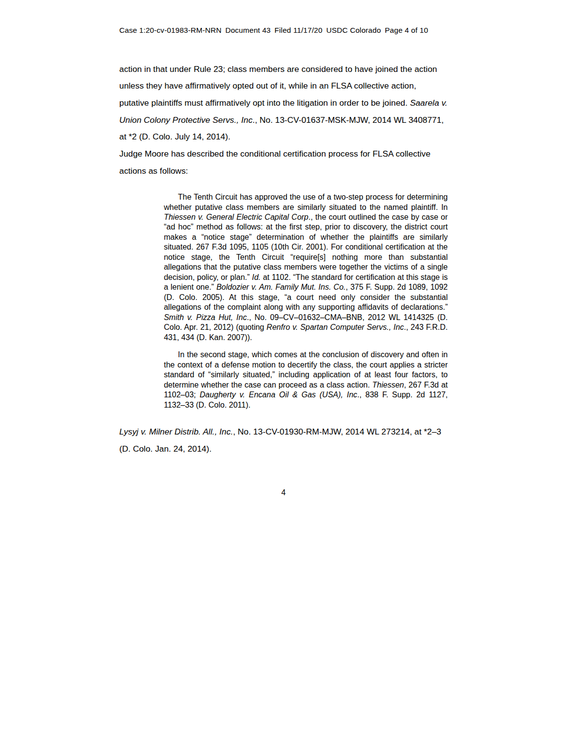Case 1:20-cv-01983-RM-NRN Document 43 Filed 11/17/20 USDC Colorado Page 4 of 10
action in that under Rule 23; class members are considered to have joined the action unless they have affirmatively opted out of it, while in an FLSA collective action, putative plaintiffs must affirmatively opt into the litigation in order to be joined. Saarela v. Union Colony Protective Servs., Inc., No. 13-CV-01637-MSK-MJW, 2014 WL 3408771, at *2 (D. Colo. July 14, 2014).
Judge Moore has described the conditional certification process for FLSA collective actions as follows:
The Tenth Circuit has approved the use of a two-step process for determining whether putative class members are similarly situated to the named plaintiff. In Thiessen v. General Electric Capital Corp., the court outlined the case by case or “ad hoc” method as follows: at the first step, prior to discovery, the district court makes a “notice stage” determination of whether the plaintiffs are similarly situated. 267 F.3d 1095, 1105 (10th Cir. 2001). For conditional certification at the notice stage, the Tenth Circuit “require[s] nothing more than substantial allegations that the putative class members were together the victims of a single decision, policy, or plan.” Id. at 1102. “The standard for certification at this stage is a lenient one.” Boldozier v. Am. Family Mut. Ins. Co., 375 F. Supp. 2d 1089, 1092 (D. Colo. 2005). At this stage, “a court need only consider the substantial allegations of the complaint along with any supporting affidavits of declarations.” Smith v. Pizza Hut, Inc., No. 09–CV–01632–CMA–BNB, 2012 WL 1414325 (D. Colo. Apr. 21, 2012) (quoting Renfro v. Spartan Computer Servs., Inc., 243 F.R.D. 431, 434 (D. Kan. 2007)).
In the second stage, which comes at the conclusion of discovery and often in the context of a defense motion to decertify the class, the court applies a stricter standard of “similarly situated,” including application of at least four factors, to determine whether the case can proceed as a class action. Thiessen, 267 F.3d at 1102–03; Daugherty v. Encana Oil & Gas (USA), Inc., 838 F. Supp. 2d 1127, 1132–33 (D. Colo. 2011).
Lysyj v. Milner Distrib. All., Inc., No. 13-CV-01930-RM-MJW, 2014 WL 273214, at *2–3 (D. Colo. Jan. 24, 2014).
4